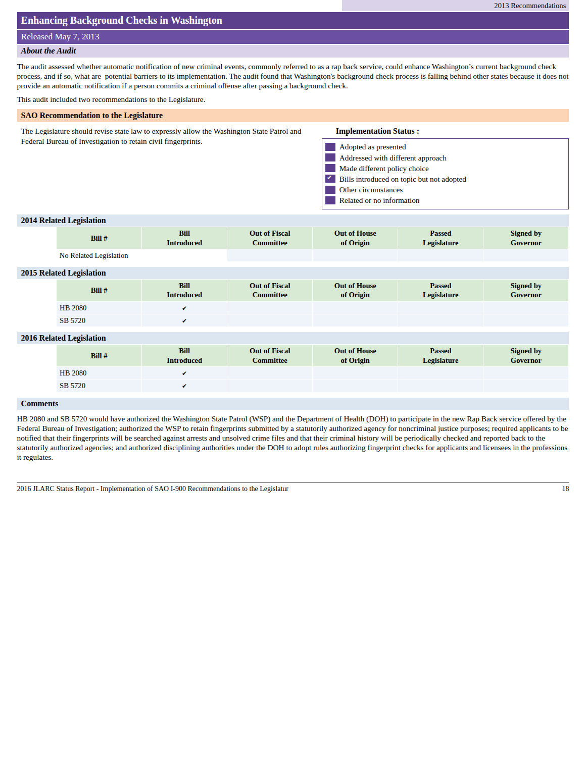2013 Recommendations
Enhancing Background Checks in Washington
Released May 7, 2013
About the Audit
The audit assessed whether automatic notification of new criminal events, commonly referred to as a rap back service, could enhance Washington’s current background check process, and if so, what are potential barriers to its implementation. The audit found that Washington's background check process is falling behind other states because it does not provide an automatic notification if a person commits a criminal offense after passing a background check.
This audit included two recommendations to the Legislature.
SAO Recommendation to the Legislature
The Legislature should revise state law to expressly allow the Washington State Patrol and Federal Bureau of Investigation to retain civil fingerprints.
Implementation Status :
Adopted as presented
Addressed with different approach
Made different policy choice
Bills introduced on topic but not adopted
Other circumstances
Related or no information
2014 Related Legislation
| | Bill # | Bill Introduced | Out of Fiscal Committee | Out of House of Origin | Passed Legislature | Signed by Governor |
| --- | --- | --- | --- | --- | --- | --- |
| | No Related Legislation | | | | |
2015 Related Legislation
| | Bill # | Bill Introduced | Out of Fiscal Committee | Out of House of Origin | Passed Legislature | Signed by Governor |
| --- | --- | --- | --- | --- | --- | --- |
| | HB 2080 | ✔ | | | | |
| | SB 5720 | ✔ | | | | |
2016 Related Legislation
| | Bill # | Bill Introduced | Out of Fiscal Committee | Out of House of Origin | Passed Legislature | Signed by Governor |
| --- | --- | --- | --- | --- | --- | --- |
| | HB 2080 | ✔ | | | | |
| | SB 5720 | ✔ | | | | |
Comments
HB 2080 and SB 5720 would have authorized the Washington State Patrol (WSP) and the Department of Health (DOH) to participate in the new Rap Back service offered by the Federal Bureau of Investigation; authorized the WSP to retain fingerprints submitted by a statutorily authorized agency for noncriminal justice purposes; required applicants to be notified that their fingerprints will be searched against arrests and unsolved crime files and that their criminal history will be periodically checked and reported back to the statutorily authorized agencies; and authorized disciplining authorities under the DOH to adopt rules authorizing fingerprint checks for applicants and licensees in the professions it regulates.
2016 JLARC Status Report - Implementation of SAO I-900 Recommendations to the Legislatur 18